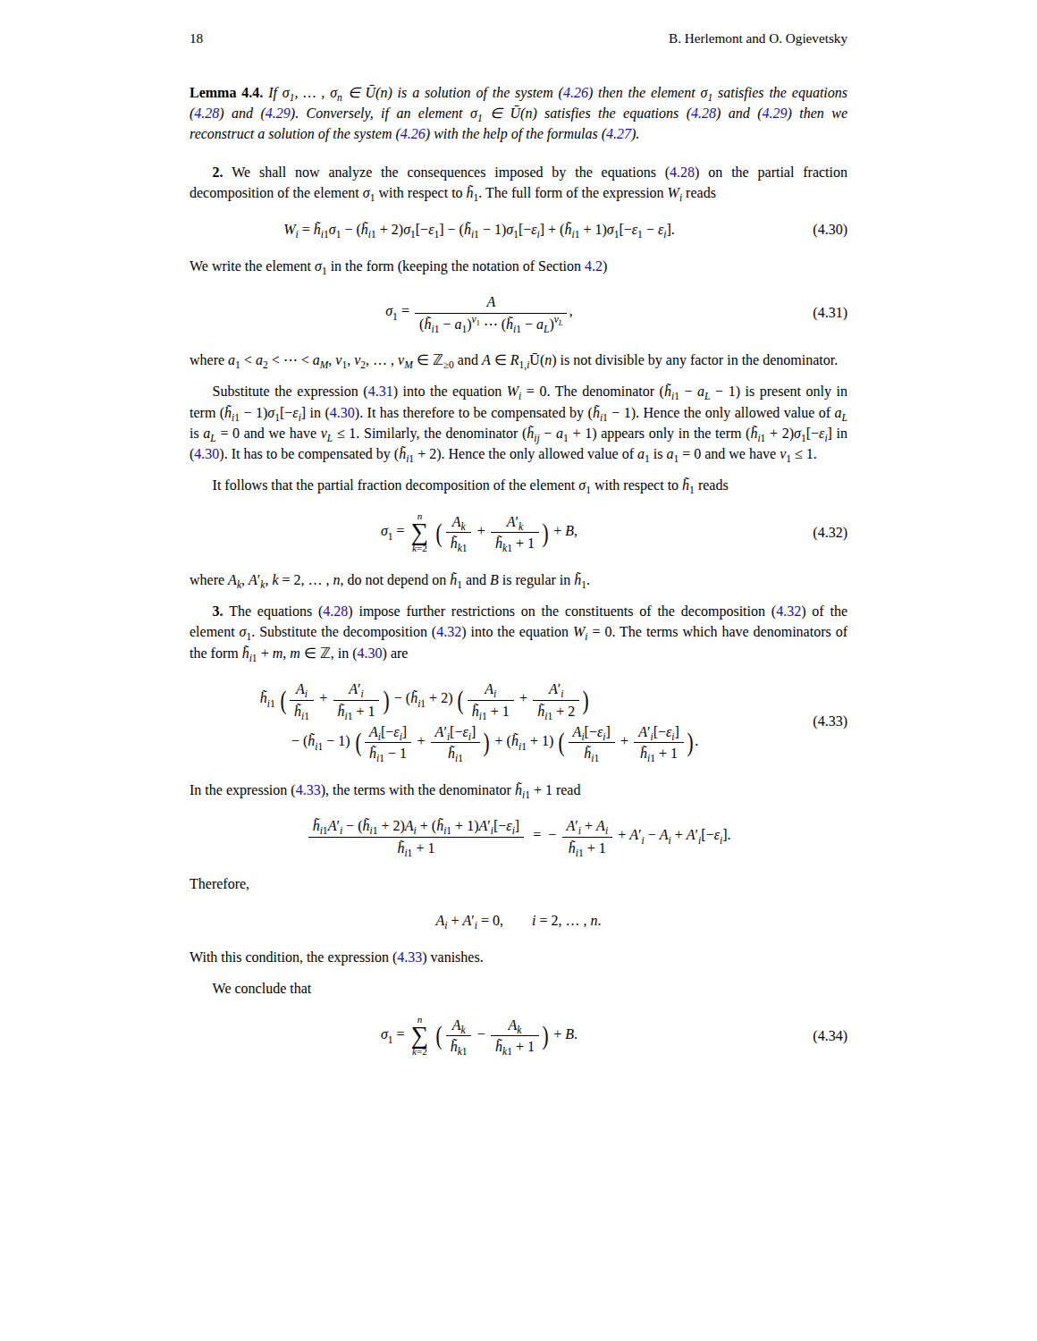18 B. Herlemont and O. Ogievetsky
Lemma 4.4. If σ1, … , σn ∈ Ū(n) is a solution of the system (4.26) then the element σ1 satisfies the equations (4.28) and (4.29). Conversely, if an element σ1 ∈ Ū(n) satisfies the equations (4.28) and (4.29) then we reconstruct a solution of the system (4.26) with the help of the formulas (4.27).
2. We shall now analyze the consequences imposed by the equations (4.28) on the partial fraction decomposition of the element σ1 with respect to h̃1. The full form of the expression Wi reads
Wi = h̃i1σ1 − (h̃i1 + 2)σ1[−ε1] − (h̃i1 − 1)σ1[−εi] + (h̃i1 + 1)σ1[−ε1 − εi]. (4.30)
We write the element σ1 in the form (keeping the notation of Section 4.2)
σ1 = A(h̃i1 − a1)ν1 ⋯ (h̃i1 − aL)νL, (4.31)
where a1 < a2 < ⋯ < aM, ν1, ν2, … , νM ∈ ℤ≥0 and A ∈ R1,iŪ(n) is not divisible by any factor in the denominator.
Substitute the expression (4.31) into the equation Wi = 0. The denominator (h̃i1 − aL − 1) is present only in term (h̃i1 − 1)σ1[−εi] in (4.30). It has therefore to be compensated by (h̃i1 − 1). Hence the only allowed value of aL is aL = 0 and we have νL ≤ 1. Similarly, the denominator (h̃ij − a1 + 1) appears only in the term (h̃i1 + 2)σ1[−εi] in (4.30). It has to be compensated by (h̃i1 + 2). Hence the only allowed value of a1 is a1 = 0 and we have ν1 ≤ 1.
It follows that the partial fraction decomposition of the element σ1 with respect to h̃1 reads
σ1 = n∑k=2 (Ak h̃k1 + A′k h̃k1 + 1) + B, (4.32)
where Ak, A′k, k = 2, … , n, do not depend on h̃1 and B is regular in h̃1.
3. The equations (4.28) impose further restrictions on the constituents of the decomposition (4.32) of the element σ1. Substitute the decomposition (4.32) into the equation Wi = 0. The terms which have denominators of the form h̃i1 + m, m ∈ ℤ, in (4.30) are
h̃i1 (Ai h̃i1 + A′i h̃i1 + 1) − (h̃i1 + 2) (Ai h̃i1 + 1 + A′i h̃i1 + 2)
− (h̃i1 − 1) (Ai[−εi] h̃i1 − 1 + A′i[−εi] h̃i1) + (h̃i1 + 1) (Ai[−εi] h̃i1 + A′i[−εi] h̃i1 + 1).
(4.33)
In the expression (4.33), the terms with the denominator h̃i1 + 1 read
h̃i1A′i − (h̃i1 + 2)Ai + (h̃i1 + 1)A′i[−εi] h̃i1 + 1 = − A′i + Ai h̃i1 + 1 + A′i − Ai + A′i[−εi].
Therefore,
Ai + A′i = 0, i = 2, … , n.
With this condition, the expression (4.33) vanishes.
We conclude that
σ1 = n∑k=2 (Ak h̃k1 − Ak h̃k1 + 1) + B. (4.34)